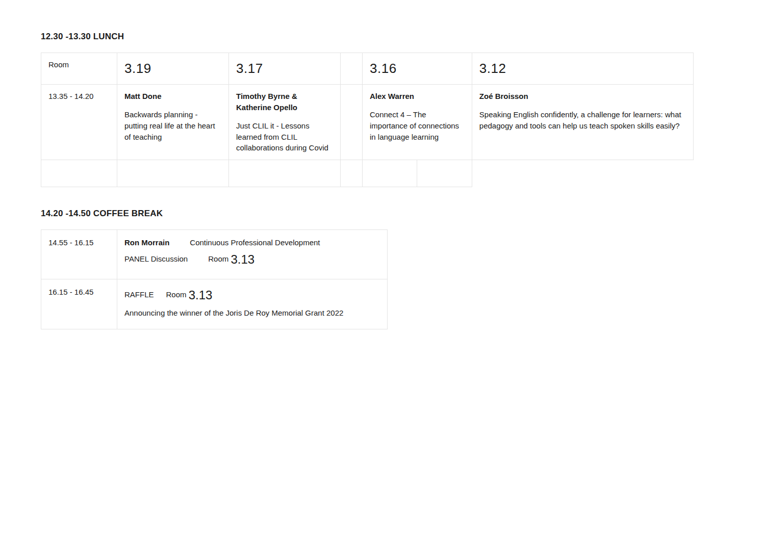12.30 -13.30 LUNCH
| Room | 3.19 | 3.17 | | 3.16 | 3.12 |
| 13.35 - 14.20 | Matt Done Backwards planning - putting real life at the heart of teaching | Timothy Byrne & Katherine Opello Just CLIL it - Lessons learned from CLIL collaborations during Covid | | Alex Warren Connect 4 – The importance of connections in language learning | Zoé Broisson Speaking English confidently, a challenge for learners: what pedagogy and tools can help us teach spoken skills easily? |
14.20 -14.50 COFFEE BREAK
| 14.55 - 16.15 | Ron Morrain Continuous Professional Development PANEL Discussion Room 3.13 |
| 16.15 - 16.45 | RAFFLE Room 3.13 Announcing the winner of the Joris De Roy Memorial Grant 2022 |